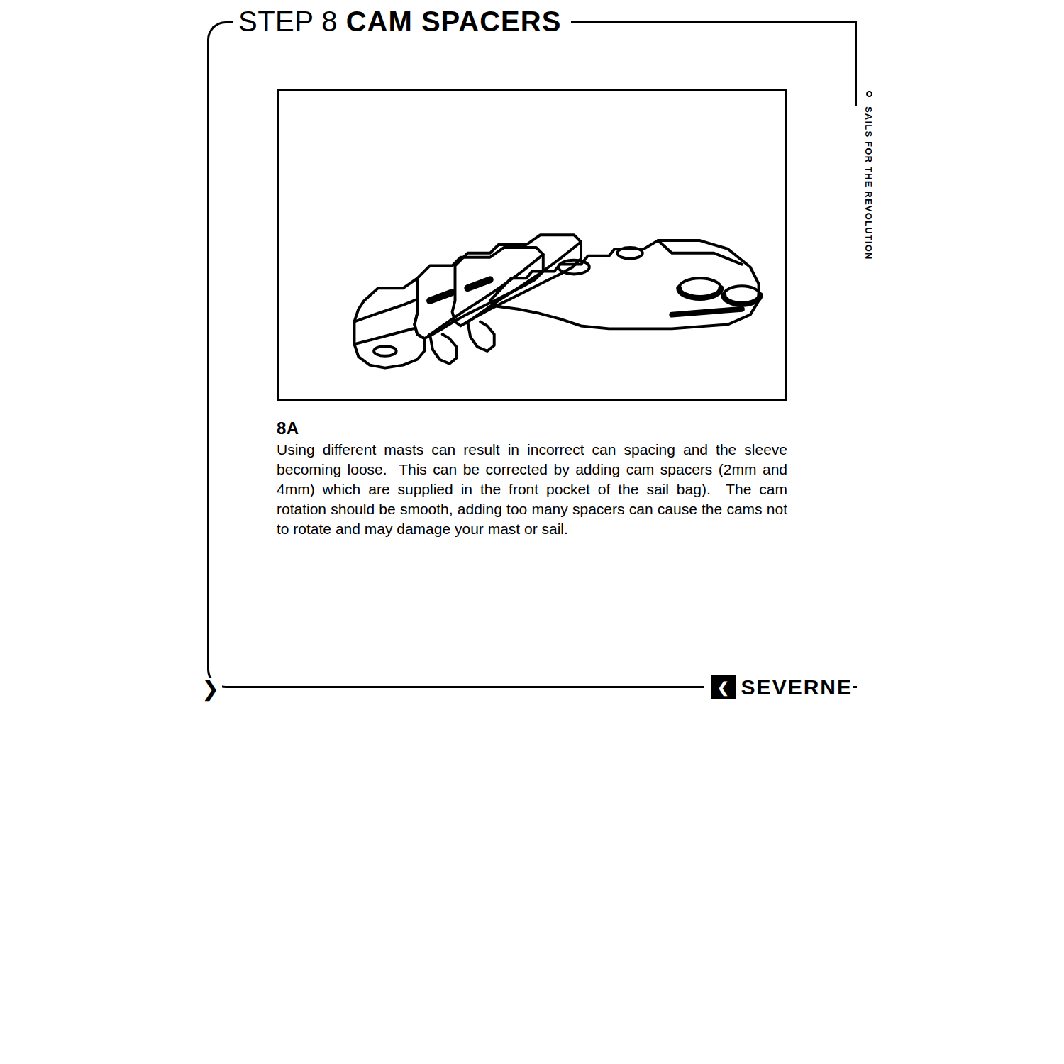STEP 8 CAM SPACERS
SAILS FOR THE REVOLUTION
8A
Using different masts can result in incorrect can spacing and the sleeve becoming loose. This can be corrected by adding cam spacers (2mm and 4mm) which are supplied in the front pocket of the sail bag). The cam rotation should be smooth, adding too many spacers can cause the cams not to rotate and may damage your mast or sail.
❯
❮
SEVERNE